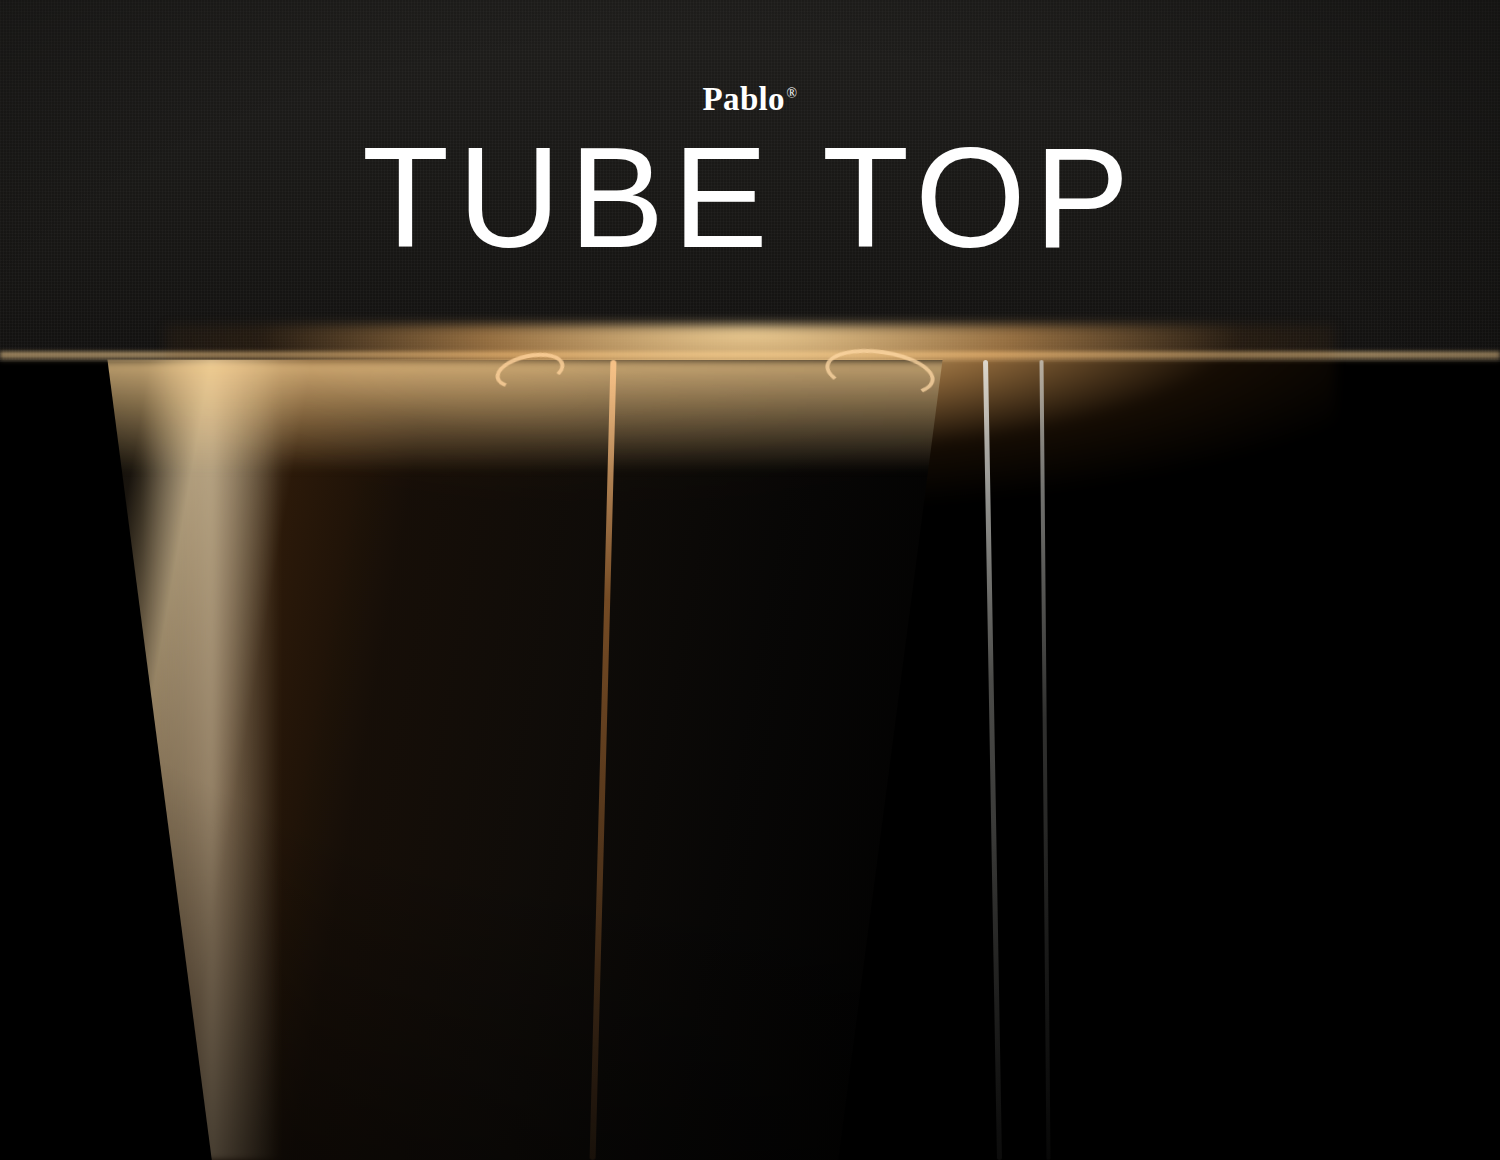Pablo®
Tube Top